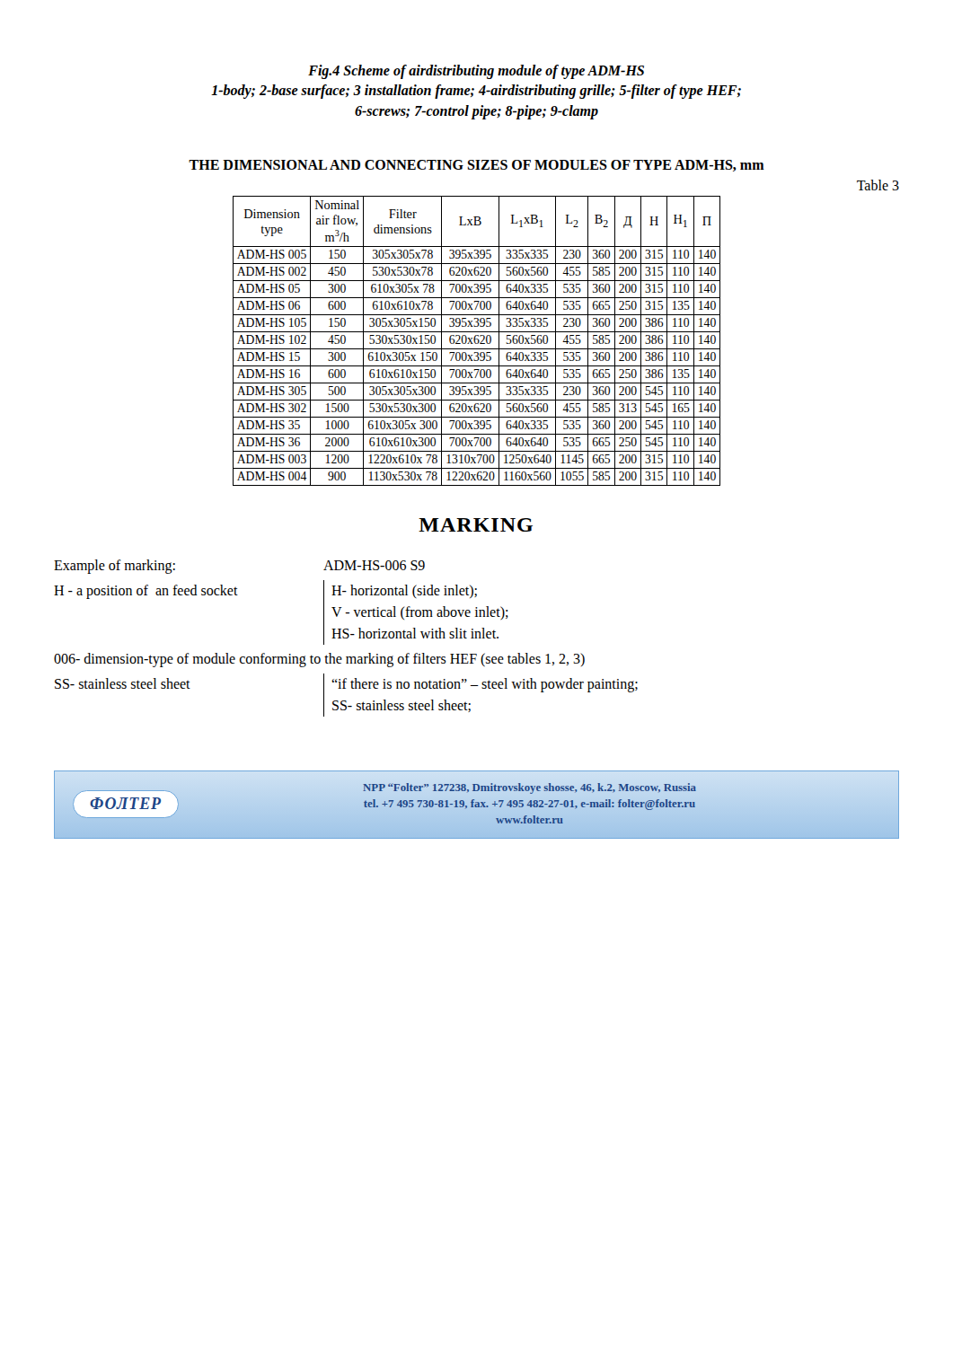Fig.4 Scheme of airdistributing module of type ADM-HS
1-body; 2-base surface; 3 installation frame; 4-airdistributing grille; 5-filter of type HEF;
6-screws; 7-control pipe; 8-pipe; 9-clamp
THE DIMENSIONAL AND CONNECTING SIZES OF MODULES OF TYPE ADM-HS, mm
Table 3
| Dimension type | Nominal air flow, m 3 /h | Filter dimensions | LxB | L 1 xB 1 | L 2 | B 2 | Д | H | H 1 | П |
| --- | --- | --- | --- | --- | --- | --- | --- | --- | --- | --- |
| ADM-HS 005 | 150 | 305x305x78 | 395x395 | 335x335 | 230 | 360 | 200 | 315 | 110 | 140 |
| ADM-HS 002 | 450 | 530x530x78 | 620x620 | 560x560 | 455 | 585 | 200 | 315 | 110 | 140 |
| ADM-HS 05 | 300 | 610x305x 78 | 700x395 | 640x335 | 535 | 360 | 200 | 315 | 110 | 140 |
| ADM-HS 06 | 600 | 610x610x78 | 700x700 | 640x640 | 535 | 665 | 250 | 315 | 135 | 140 |
| ADM-HS 105 | 150 | 305x305x150 | 395x395 | 335x335 | 230 | 360 | 200 | 386 | 110 | 140 |
| ADM-HS 102 | 450 | 530x530x150 | 620x620 | 560x560 | 455 | 585 | 200 | 386 | 110 | 140 |
| ADM-HS 15 | 300 | 610x305x 150 | 700x395 | 640x335 | 535 | 360 | 200 | 386 | 110 | 140 |
| ADM-HS 16 | 600 | 610x610x150 | 700x700 | 640x640 | 535 | 665 | 250 | 386 | 135 | 140 |
| ADM-HS 305 | 500 | 305x305x300 | 395x395 | 335x335 | 230 | 360 | 200 | 545 | 110 | 140 |
| ADM-HS 302 | 1500 | 530x530x300 | 620x620 | 560x560 | 455 | 585 | 313 | 545 | 165 | 140 |
| ADM-HS 35 | 1000 | 610x305x 300 | 700x395 | 640x335 | 535 | 360 | 200 | 545 | 110 | 140 |
| ADM-HS 36 | 2000 | 610x610x300 | 700x700 | 640x640 | 535 | 665 | 250 | 545 | 110 | 140 |
| ADM-HS 003 | 1200 | 1220x610x 78 | 1310x700 | 1250x640 | 1145 | 665 | 200 | 315 | 110 | 140 |
| ADM-HS 004 | 900 | 1130x530x 78 | 1220x620 | 1160x560 | 1055 | 585 | 200 | 315 | 110 | 140 |
MARKING
Example of marking:
ADM-HS-006 S9
H - a position of an feed socket
H- horizontal (side inlet);
V - vertical (from above inlet);
HS- horizontal with slit inlet.
006- dimension-type of module conforming to the marking of filters HEF (see tables 1, 2, 3)
SS- stainless steel sheet
“if there is no notation” – steel with powder painting;
SS- stainless steel sheet;
ФОЛТЕР
NPP “Folter” 127238, Dmitrovskoye shosse, 46, k.2, Moscow, Russia
tel. +7 495 730-81-19, fax. +7 495 482-27-01, e-mail: folter@folter.ru
www.folter.ru